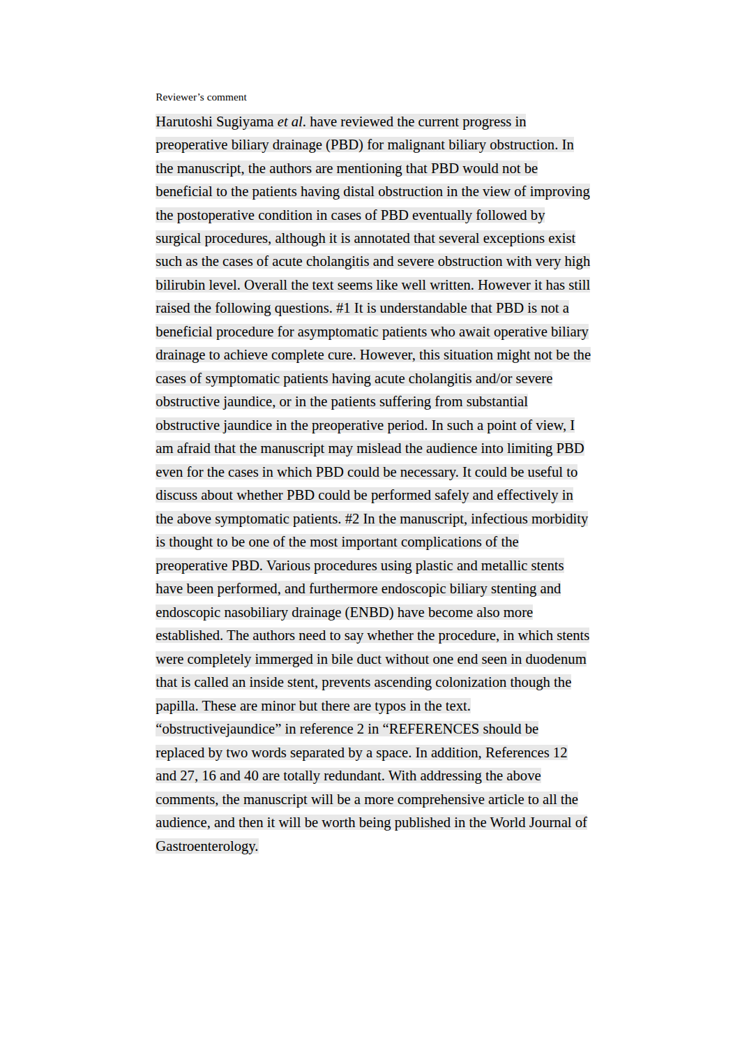Reviewer’s comment
Harutoshi Sugiyama et al. have reviewed the current progress in preoperative biliary drainage (PBD) for malignant biliary obstruction. In the manuscript, the authors are mentioning that PBD would not be beneficial to the patients having distal obstruction in the view of improving the postoperative condition in cases of PBD eventually followed by surgical procedures, although it is annotated that several exceptions exist such as the cases of acute cholangitis and severe obstruction with very high bilirubin level. Overall the text seems like well written. However it has still raised the following questions. #1 It is understandable that PBD is not a beneficial procedure for asymptomatic patients who await operative biliary drainage to achieve complete cure. However, this situation might not be the cases of symptomatic patients having acute cholangitis and/or severe obstructive jaundice, or in the patients suffering from substantial obstructive jaundice in the preoperative period. In such a point of view, I am afraid that the manuscript may mislead the audience into limiting PBD even for the cases in which PBD could be necessary. It could be useful to discuss about whether PBD could be performed safely and effectively in the above symptomatic patients. #2 In the manuscript, infectious morbidity is thought to be one of the most important complications of the preoperative PBD. Various procedures using plastic and metallic stents have been performed, and furthermore endoscopic biliary stenting and endoscopic nasobiliary drainage (ENBD) have become also more established. The authors need to say whether the procedure, in which stents were completely immerged in bile duct without one end seen in duodenum that is called an inside stent, prevents ascending colonization though the papilla. These are minor but there are typos in the text. “obstructivejaundice” in reference 2 in “REFERENCES should be replaced by two words separated by a space. In addition, References 12 and 27, 16 and 40 are totally redundant. With addressing the above comments, the manuscript will be a more comprehensive article to all the audience, and then it will be worth being published in the World Journal of Gastroenterology.